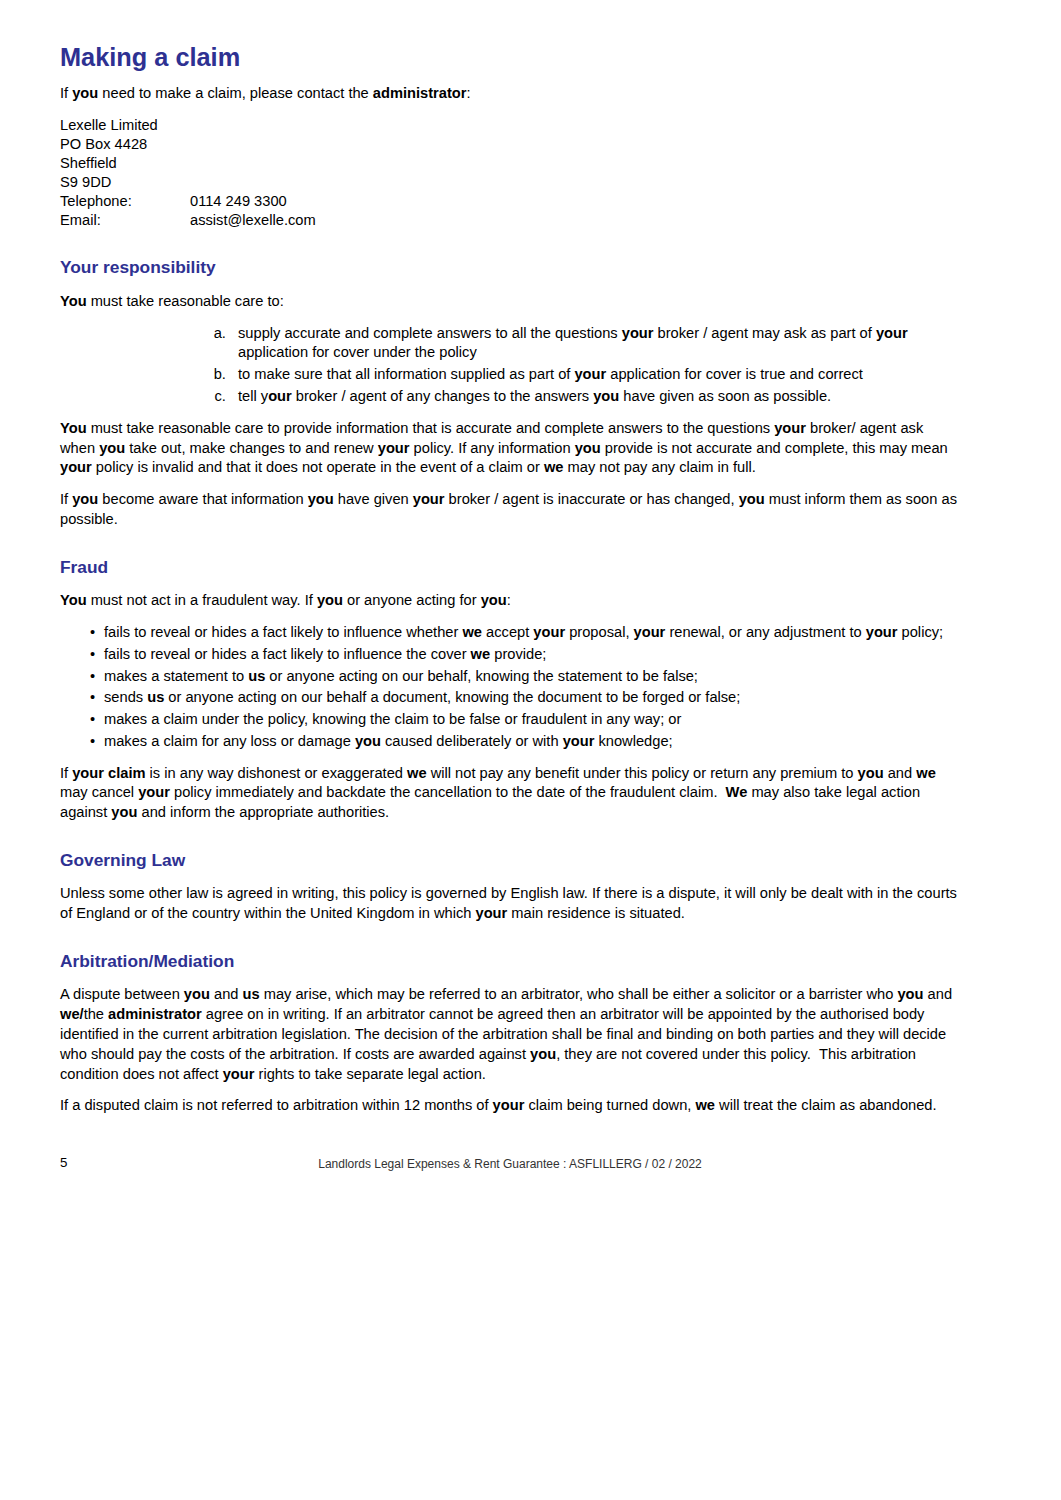Making a claim
If you need to make a claim, please contact the administrator:
Lexelle Limited
PO Box 4428
Sheffield
S9 9DD
Telephone: 0114 249 3300
Email: assist@lexelle.com
Your responsibility
You must take reasonable care to:
supply accurate and complete answers to all the questions your broker / agent may ask as part of your application for cover under the policy
to make sure that all information supplied as part of your application for cover is true and correct
tell your broker / agent of any changes to the answers you have given as soon as possible.
You must take reasonable care to provide information that is accurate and complete answers to the questions your broker/ agent ask when you take out, make changes to and renew your policy. If any information you provide is not accurate and complete, this may mean your policy is invalid and that it does not operate in the event of a claim or we may not pay any claim in full.
If you become aware that information you have given your broker / agent is inaccurate or has changed, you must inform them as soon as possible.
Fraud
You must not act in a fraudulent way. If you or anyone acting for you:
fails to reveal or hides a fact likely to influence whether we accept your proposal, your renewal, or any adjustment to your policy;
fails to reveal or hides a fact likely to influence the cover we provide;
makes a statement to us or anyone acting on our behalf, knowing the statement to be false;
sends us or anyone acting on our behalf a document, knowing the document to be forged or false;
makes a claim under the policy, knowing the claim to be false or fraudulent in any way; or
makes a claim for any loss or damage you caused deliberately or with your knowledge;
If your claim is in any way dishonest or exaggerated we will not pay any benefit under this policy or return any premium to you and we may cancel your policy immediately and backdate the cancellation to the date of the fraudulent claim. We may also take legal action against you and inform the appropriate authorities.
Governing Law
Unless some other law is agreed in writing, this policy is governed by English law. If there is a dispute, it will only be dealt with in the courts of England or of the country within the United Kingdom in which your main residence is situated.
Arbitration/Mediation
A dispute between you and us may arise, which may be referred to an arbitrator, who shall be either a solicitor or a barrister who you and we/the administrator agree on in writing. If an arbitrator cannot be agreed then an arbitrator will be appointed by the authorised body identified in the current arbitration legislation. The decision of the arbitration shall be final and binding on both parties and they will decide who should pay the costs of the arbitration. If costs are awarded against you, they are not covered under this policy. This arbitration condition does not affect your rights to take separate legal action.
If a disputed claim is not referred to arbitration within 12 months of your claim being turned down, we will treat the claim as abandoned.
5
Landlords Legal Expenses & Rent Guarantee : ASFLILLERG / 02 / 2022